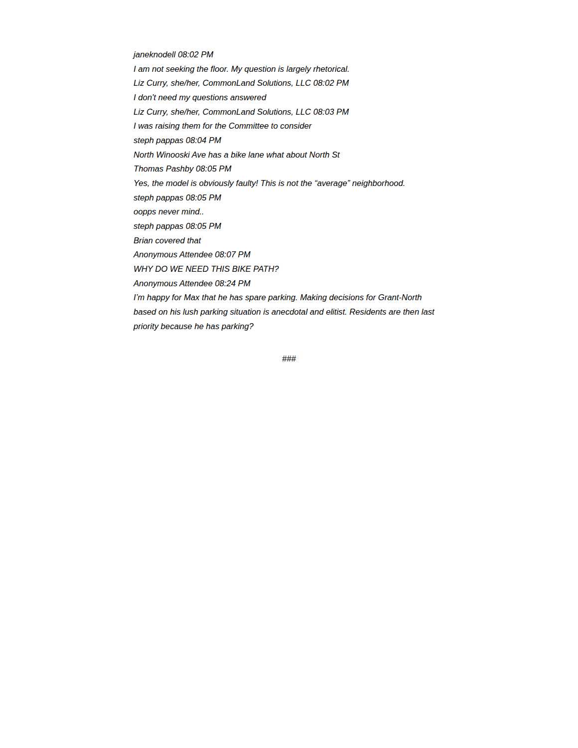janeknodell 08:02 PM
I am not seeking the floor. My question is largely rhetorical.
Liz Curry, she/her, CommonLand Solutions, LLC 08:02 PM
I don't need my questions answered
Liz Curry, she/her, CommonLand Solutions, LLC 08:03 PM
I was raising them for the Committee to consider
steph pappas 08:04 PM
North Winooski Ave has a bike lane what about North St
Thomas Pashby 08:05 PM
Yes, the model is obviously faulty! This is not the “average” neighborhood.
steph pappas 08:05 PM
oopps never mind..
steph pappas 08:05 PM
Brian covered that
Anonymous Attendee 08:07 PM
WHY DO WE NEED THIS BIKE PATH?
Anonymous Attendee 08:24 PM
I’m happy for Max that he has spare parking. Making decisions for Grant-North based on his lush parking situation is anecdotal and elitist. Residents are then last priority because he has parking?
###